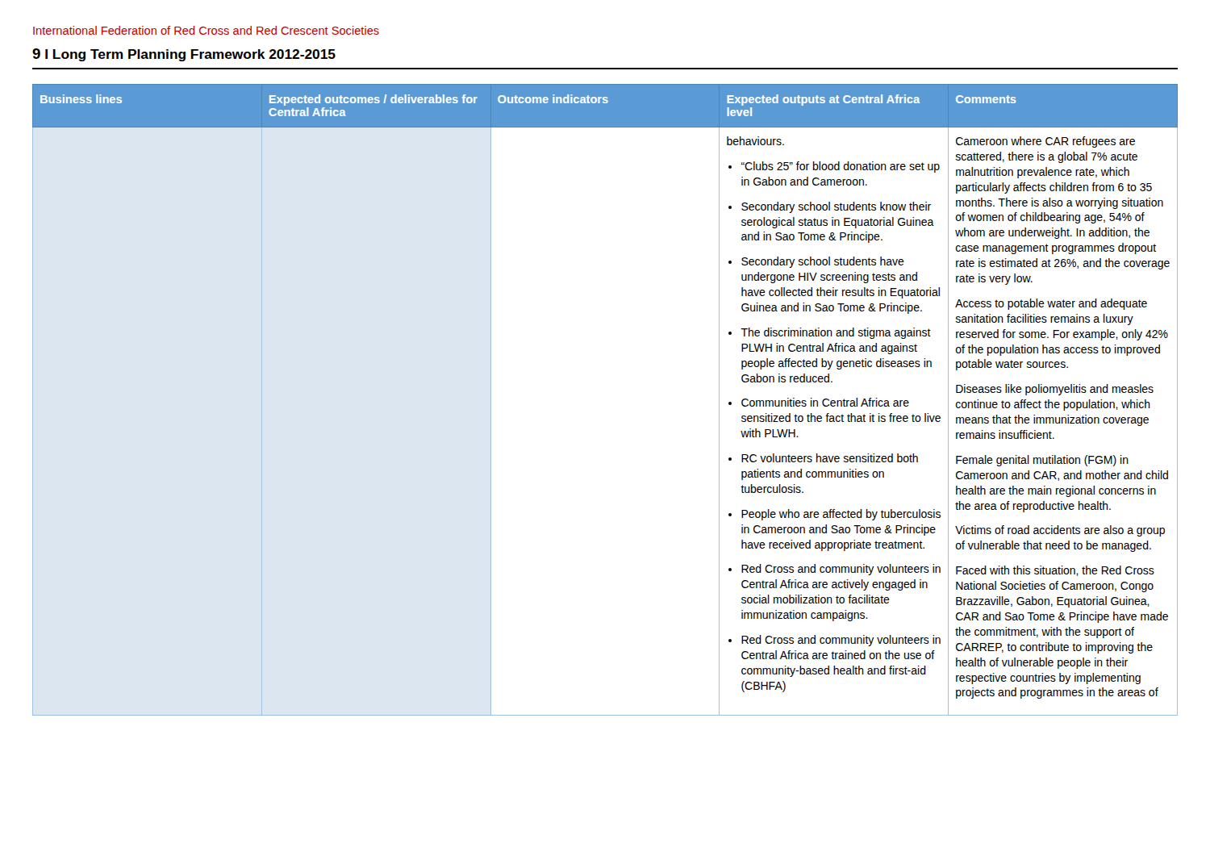International Federation of Red Cross and Red Crescent Societies
9 I Long Term Planning Framework 2012-2015
| Business lines | Expected outcomes / deliverables for Central Africa | Outcome indicators | Expected outputs at Central Africa level | Comments |
| --- | --- | --- | --- | --- |
| | | | behaviours. “Clubs 25” for blood donation are set up in Gabon and Cameroon. Secondary school students know their serological status in Equatorial Guinea and in Sao Tome & Principe. Secondary school students have undergone HIV screening tests and have collected their results in Equatorial Guinea and in Sao Tome & Principe. The discrimination and stigma against PLWH in Central Africa and against people affected by genetic diseases in Gabon is reduced. Communities in Central Africa are sensitized to the fact that it is free to live with PLWH. RC volunteers have sensitized both patients and communities on tuberculosis. People who are affected by tuberculosis in Cameroon and Sao Tome & Principe have received appropriate treatment. Red Cross and community volunteers in Central Africa are actively engaged in social mobilization to facilitate immunization campaigns. Red Cross and community volunteers in Central Africa are trained on the use of community-based health and first-aid (CBHFA) | Cameroon where CAR refugees are scattered, there is a global 7% acute malnutrition prevalence rate, which particularly affects children from 6 to 35 months. There is also a worrying situation of women of childbearing age, 54% of whom are underweight. In addition, the case management programmes dropout rate is estimated at 26%, and the coverage rate is very low. Access to potable water and adequate sanitation facilities remains a luxury reserved for some. For example, only 42% of the population has access to improved potable water sources. Diseases like poliomyelitis and measles continue to affect the population, which means that the immunization coverage remains insufficient. Female genital mutilation (FGM) in Cameroon and CAR, and mother and child health are the main regional concerns in the area of reproductive health. Victims of road accidents are also a group of vulnerable that need to be managed. Faced with this situation, the Red Cross National Societies of Cameroon, Congo Brazzaville, Gabon, Equatorial Guinea, CAR and Sao Tome & Principe have made the commitment, with the support of CARREP, to contribute to improving the health of vulnerable people in their respective countries by implementing projects and programmes in the areas of |